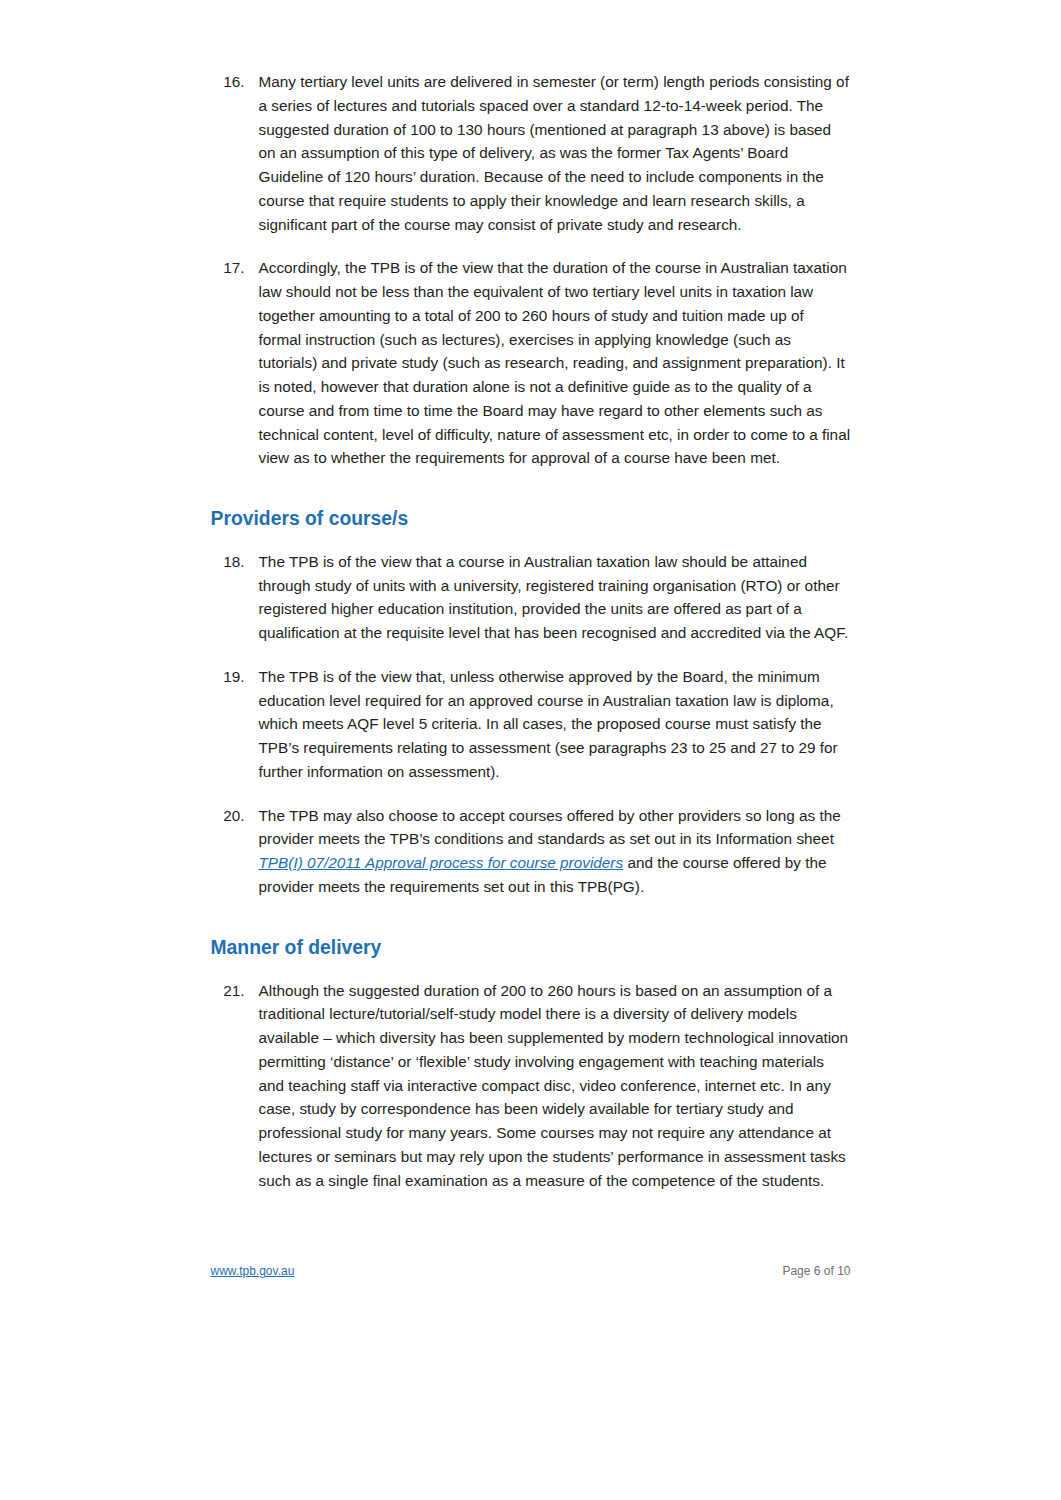16. Many tertiary level units are delivered in semester (or term) length periods consisting of a series of lectures and tutorials spaced over a standard 12-to-14-week period. The suggested duration of 100 to 130 hours (mentioned at paragraph 13 above) is based on an assumption of this type of delivery, as was the former Tax Agents’ Board Guideline of 120 hours’ duration. Because of the need to include components in the course that require students to apply their knowledge and learn research skills, a significant part of the course may consist of private study and research.
17. Accordingly, the TPB is of the view that the duration of the course in Australian taxation law should not be less than the equivalent of two tertiary level units in taxation law together amounting to a total of 200 to 260 hours of study and tuition made up of formal instruction (such as lectures), exercises in applying knowledge (such as tutorials) and private study (such as research, reading, and assignment preparation). It is noted, however that duration alone is not a definitive guide as to the quality of a course and from time to time the Board may have regard to other elements such as technical content, level of difficulty, nature of assessment etc, in order to come to a final view as to whether the requirements for approval of a course have been met.
Providers of course/s
18. The TPB is of the view that a course in Australian taxation law should be attained through study of units with a university, registered training organisation (RTO) or other registered higher education institution, provided the units are offered as part of a qualification at the requisite level that has been recognised and accredited via the AQF.
19. The TPB is of the view that, unless otherwise approved by the Board, the minimum education level required for an approved course in Australian taxation law is diploma, which meets AQF level 5 criteria. In all cases, the proposed course must satisfy the TPB’s requirements relating to assessment (see paragraphs 23 to 25 and 27 to 29 for further information on assessment).
20. The TPB may also choose to accept courses offered by other providers so long as the provider meets the TPB’s conditions and standards as set out in its Information sheet TPB(I) 07/2011 Approval process for course providers and the course offered by the provider meets the requirements set out in this TPB(PG).
Manner of delivery
21. Although the suggested duration of 200 to 260 hours is based on an assumption of a traditional lecture/tutorial/self-study model there is a diversity of delivery models available – which diversity has been supplemented by modern technological innovation permitting ‘distance’ or ‘flexible’ study involving engagement with teaching materials and teaching staff via interactive compact disc, video conference, internet etc. In any case, study by correspondence has been widely available for tertiary study and professional study for many years. Some courses may not require any attendance at lectures or seminars but may rely upon the students’ performance in assessment tasks such as a single final examination as a measure of the competence of the students.
www.tpb.gov.au Page 6 of 10